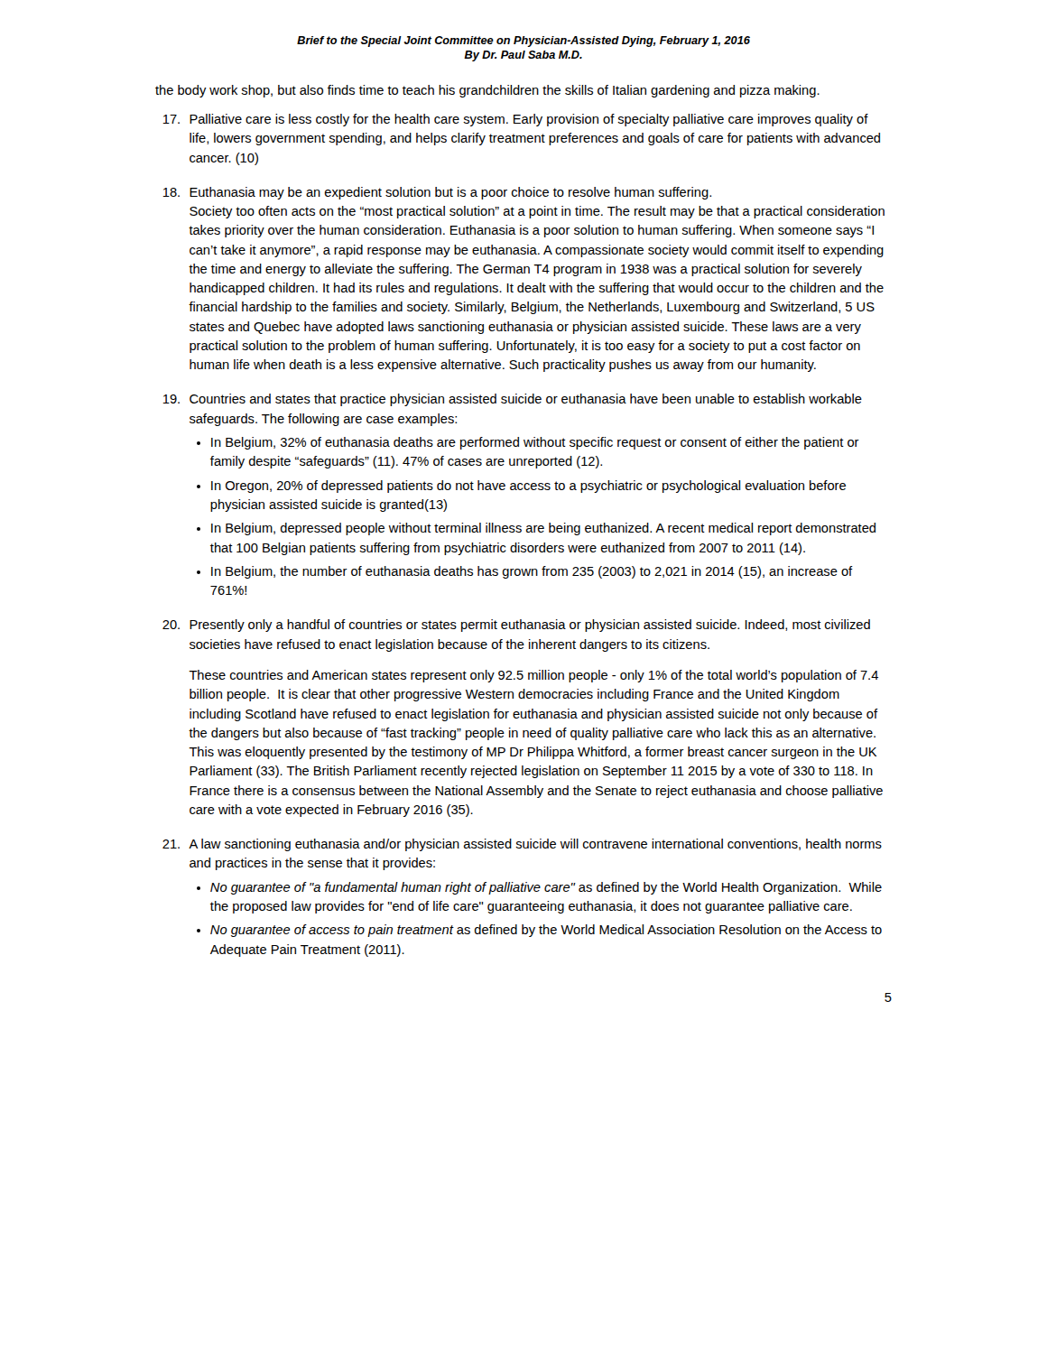Brief to the Special Joint Committee on Physician-Assisted Dying, February 1, 2016
By Dr. Paul Saba M.D.
the body work shop, but also finds time to teach his grandchildren the skills of Italian gardening and pizza making.
Palliative care is less costly for the health care system. Early provision of specialty palliative care improves quality of life, lowers government spending, and helps clarify treatment preferences and goals of care for patients with advanced cancer. (10)
Euthanasia may be an expedient solution but is a poor choice to resolve human suffering.
Society too often acts on the “most practical solution” at a point in time. The result may be that a practical consideration takes priority over the human consideration. Euthanasia is a poor solution to human suffering. When someone says “I can’t take it anymore”, a rapid response may be euthanasia. A compassionate society would commit itself to expending the time and energy to alleviate the suffering. The German T4 program in 1938 was a practical solution for severely handicapped children. It had its rules and regulations. It dealt with the suffering that would occur to the children and the financial hardship to the families and society. Similarly, Belgium, the Netherlands, Luxembourg and Switzerland, 5 US states and Quebec have adopted laws sanctioning euthanasia or physician assisted suicide. These laws are a very practical solution to the problem of human suffering. Unfortunately, it is too easy for a society to put a cost factor on human life when death is a less expensive alternative. Such practicality pushes us away from our humanity.
Countries and states that practice physician assisted suicide or euthanasia have been unable to establish workable safeguards. The following are case examples:
In Belgium, 32% of euthanasia deaths are performed without specific request or consent of either the patient or family despite “safeguards” (11). 47% of cases are unreported (12).
In Oregon, 20% of depressed patients do not have access to a psychiatric or psychological evaluation before physician assisted suicide is granted(13)
In Belgium, depressed people without terminal illness are being euthanized. A recent medical report demonstrated that 100 Belgian patients suffering from psychiatric disorders were euthanized from 2007 to 2011 (14).
In Belgium, the number of euthanasia deaths has grown from 235 (2003) to 2,021 in 2014 (15), an increase of 761%!
Presently only a handful of countries or states permit euthanasia or physician assisted suicide. Indeed, most civilized societies have refused to enact legislation because of the inherent dangers to its citizens.
These countries and American states represent only 92.5 million people - only 1% of the total world’s population of 7.4 billion people. It is clear that other progressive Western democracies including France and the United Kingdom including Scotland have refused to enact legislation for euthanasia and physician assisted suicide not only because of the dangers but also because of “fast tracking” people in need of quality palliative care who lack this as an alternative. This was eloquently presented by the testimony of MP Dr Philippa Whitford, a former breast cancer surgeon in the UK Parliament (33). The British Parliament recently rejected legislation on September 11 2015 by a vote of 330 to 118. In France there is a consensus between the National Assembly and the Senate to reject euthanasia and choose palliative care with a vote expected in February 2016 (35).
A law sanctioning euthanasia and/or physician assisted suicide will contravene international conventions, health norms and practices in the sense that it provides:
No guarantee of "a fundamental human right of palliative care" as defined by the World Health Organization. While the proposed law provides for "end of life care" guaranteeing euthanasia, it does not guarantee palliative care.
No guarantee of access to pain treatment as defined by the World Medical Association Resolution on the Access to Adequate Pain Treatment (2011).
5